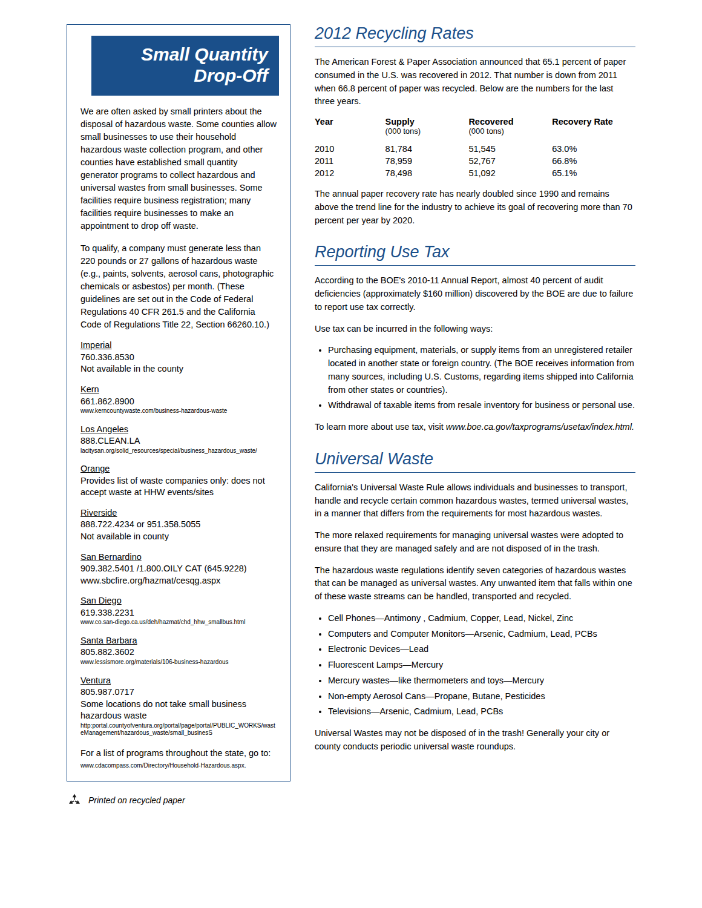Small Quantity
Drop-Off
We are often asked by small printers about the disposal of hazardous waste. Some counties allow small businesses to use their household hazardous waste collection program, and other counties have established small quantity generator programs to collect hazardous and universal wastes from small businesses. Some facilities require business registration; many facilities require businesses to make an appointment to drop off waste.
To qualify, a company must generate less than 220 pounds or 27 gallons of hazardous waste (e.g., paints, solvents, aerosol cans, photographic chemicals or asbestos) per month. (These guidelines are set out in the Code of Federal Regulations 40 CFR 261.5 and the California Code of Regulations Title 22, Section 66260.10.)
Imperial 760.336.8530 Not available in the county
Kern 661.862.8900 www.kerncountywaste.com/business-hazardous-waste
Los Angeles 888.CLEAN.LA lacitysan.org/solid_resources/special/business_hazardous_waste/
Orange Provides list of waste companies only: does not accept waste at HHW events/sites
Riverside 888.722.4234 or 951.358.5055 Not available in county
San Bernardino 909.382.5401 /1.800.OILY CAT (645.9228) www.sbcfire.org/hazmat/cesqg.aspx
San Diego 619.338.2231 www.co.san-diego.ca.us/deh/hazmat/chd_hhw_smallbus.html
Santa Barbara 805.882.3602 www.lessismore.org/materials/106-business-hazardous
Ventura 805.987.0717 Some locations do not take small business hazardous waste http:portal.countyofventura.org/portal/page/portal/PUBLIC_WORKS/wasteManagement/hazardous_waste/small_businesS
For a list of programs throughout the state, go to: www.cdacompass.com/Directory/Household-Hazardous.aspx.
2012 Recycling Rates
The American Forest & Paper Association announced that 65.1 percent of paper consumed in the U.S. was recovered in 2012. That number is down from 2011 when 66.8 percent of paper was recycled. Below are the numbers for the last three years.
| Year | Supply (000 tons) | Recovered (000 tons) | Recovery Rate |
| --- | --- | --- | --- |
| 2010 | 81,784 | 51,545 | 63.0% |
| 2011 | 78,959 | 52,767 | 66.8% |
| 2012 | 78,498 | 51,092 | 65.1% |
The annual paper recovery rate has nearly doubled since 1990 and remains above the trend line for the industry to achieve its goal of recovering more than 70 percent per year by 2020.
Reporting Use Tax
According to the BOE's 2010-11 Annual Report, almost 40 percent of audit deficiencies (approximately $160 million) discovered by the BOE are due to failure to report use tax correctly.
Use tax can be incurred in the following ways:
Purchasing equipment, materials, or supply items from an unregistered retailer located in another state or foreign country. (The BOE receives information from many sources, including U.S. Customs, regarding items shipped into California from other states or countries).
Withdrawal of taxable items from resale inventory for business or personal use.
To learn more about use tax, visit www.boe.ca.gov/taxprograms/usetax/index.html.
Universal Waste
California's Universal Waste Rule allows individuals and businesses to transport, handle and recycle certain common hazardous wastes, termed universal wastes, in a manner that differs from the requirements for most hazardous wastes.
The more relaxed requirements for managing universal wastes were adopted to ensure that they are managed safely and are not disposed of in the trash.
The hazardous waste regulations identify seven categories of hazardous wastes that can be managed as universal wastes. Any unwanted item that falls within one of these waste streams can be handled, transported and recycled.
Cell Phones—Antimony , Cadmium, Copper, Lead, Nickel, Zinc
Computers and Computer Monitors—Arsenic, Cadmium, Lead, PCBs
Electronic Devices—Lead
Fluorescent Lamps—Mercury
Mercury wastes—like thermometers and toys—Mercury
Non-empty Aerosol Cans—Propane, Butane, Pesticides
Televisions—Arsenic, Cadmium, Lead, PCBs
Universal Wastes may not be disposed of in the trash! Generally your city or county conducts periodic universal waste roundups.
Printed on recycled paper